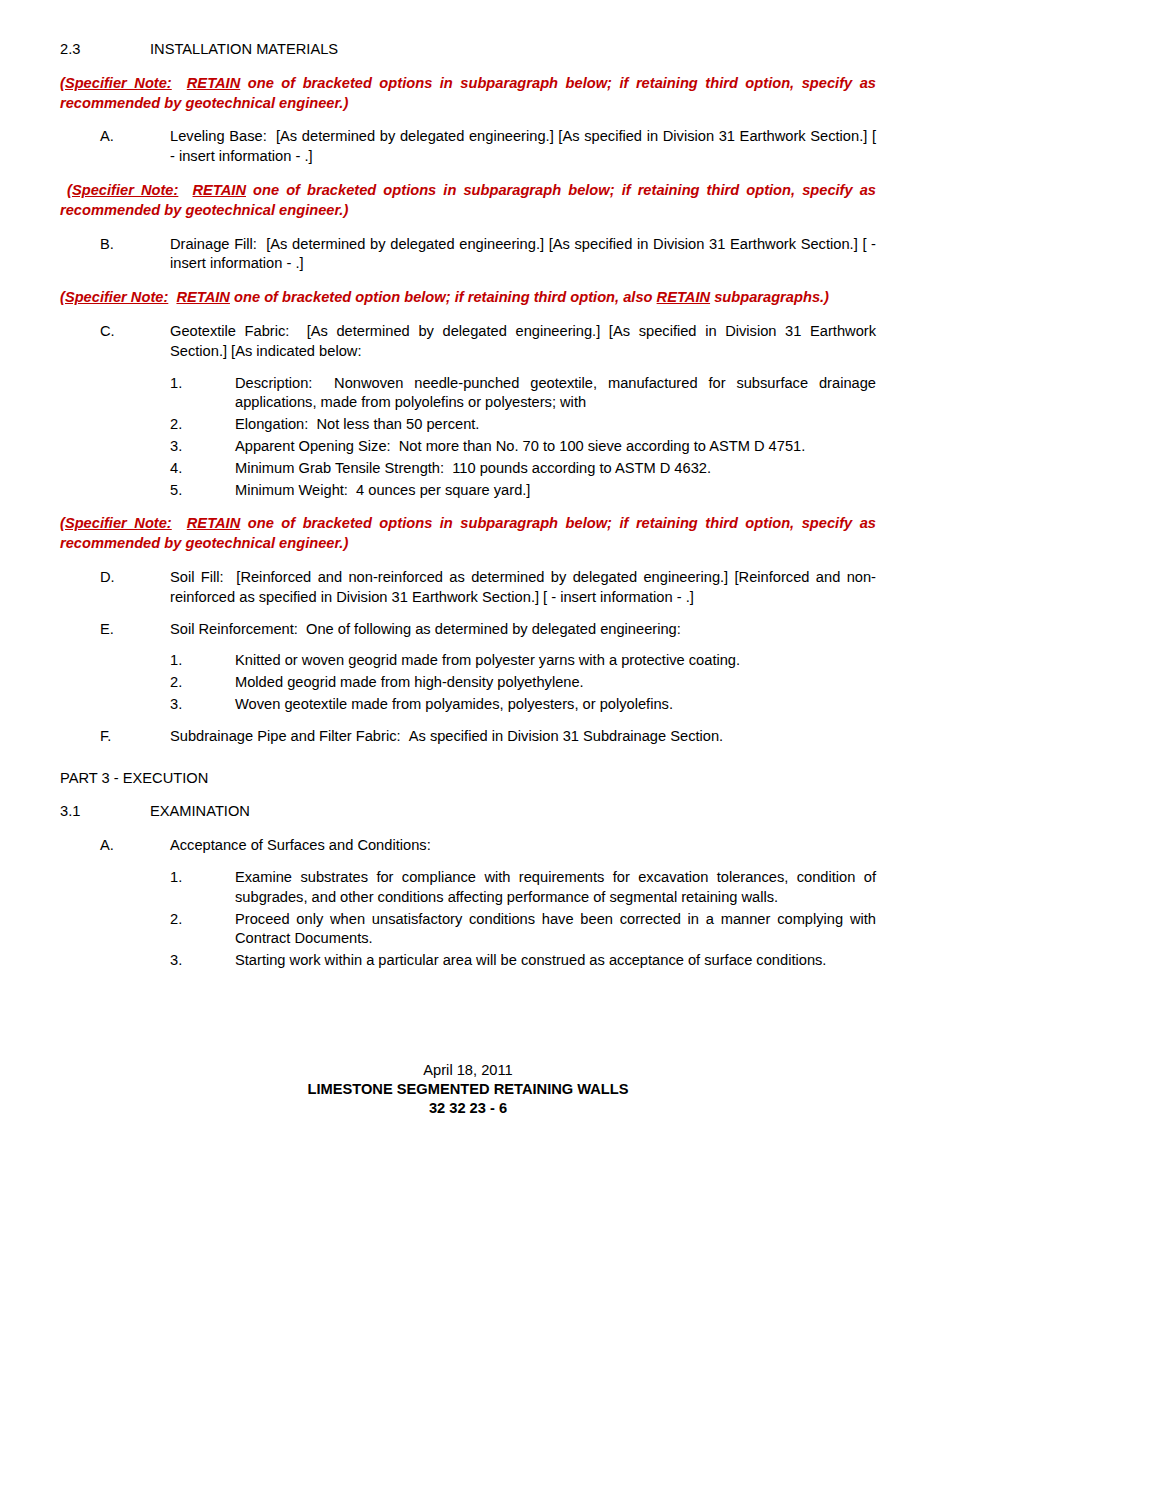2.3 INSTALLATION MATERIALS
(Specifier Note: RETAIN one of bracketed options in subparagraph below; if retaining third option, specify as recommended by geotechnical engineer.)
A. Leveling Base: [As determined by delegated engineering.] [As specified in Division 31 Earthwork Section.] [ - insert information - .]
(Specifier Note: RETAIN one of bracketed options in subparagraph below; if retaining third option, specify as recommended by geotechnical engineer.)
B. Drainage Fill: [As determined by delegated engineering.] [As specified in Division 31 Earthwork Section.] [ - insert information - .]
(Specifier Note: RETAIN one of bracketed option below; if retaining third option, also RETAIN subparagraphs.)
C. Geotextile Fabric: [As determined by delegated engineering.] [As specified in Division 31 Earthwork Section.] [As indicated below:
1. Description: Nonwoven needle-punched geotextile, manufactured for subsurface drainage applications, made from polyolefins or polyesters; with
2. Elongation: Not less than 50 percent.
3. Apparent Opening Size: Not more than No. 70 to 100 sieve according to ASTM D 4751.
4. Minimum Grab Tensile Strength: 110 pounds according to ASTM D 4632.
5. Minimum Weight: 4 ounces per square yard.]
(Specifier Note: RETAIN one of bracketed options in subparagraph below; if retaining third option, specify as recommended by geotechnical engineer.)
D. Soil Fill: [Reinforced and non-reinforced as determined by delegated engineering.] [Reinforced and non-reinforced as specified in Division 31 Earthwork Section.] [ - insert information - .]
E. Soil Reinforcement: One of following as determined by delegated engineering:
1. Knitted or woven geogrid made from polyester yarns with a protective coating.
2. Molded geogrid made from high-density polyethylene.
3. Woven geotextile made from polyamides, polyesters, or polyolefins.
F. Subdrainage Pipe and Filter Fabric: As specified in Division 31 Subdrainage Section.
PART 3 - EXECUTION
3.1 EXAMINATION
A. Acceptance of Surfaces and Conditions:
1. Examine substrates for compliance with requirements for excavation tolerances, condition of subgrades, and other conditions affecting performance of segmental retaining walls.
2. Proceed only when unsatisfactory conditions have been corrected in a manner complying with Contract Documents.
3. Starting work within a particular area will be construed as acceptance of surface conditions.
April 18, 2011
LIMESTONE SEGMENTED RETAINING WALLS
32 32 23 - 6